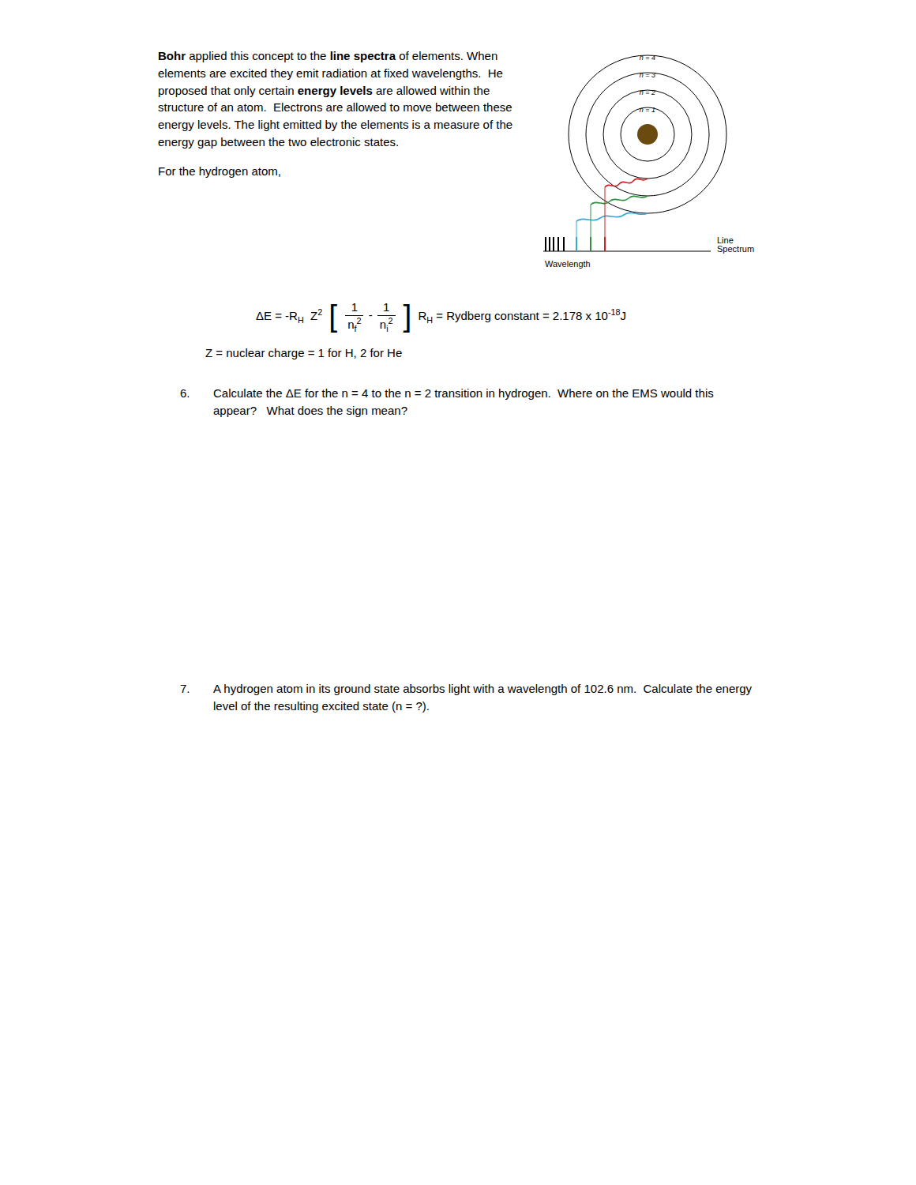n = 4 n = 3 n = 2 n = 1 Line Spectrum Wavelength
Bohr applied this concept to the line spectra of elements. When elements are excited they emit radiation at fixed wavelengths. He proposed that only certain energy levels are allowed within the structure of an atom. Electrons are allowed to move between these energy levels. The light emitted by the elements is a measure of the energy gap between the two electronic states.
For the hydrogen atom,
| ΔE = -R H Z 2 | [ | 1 n f 2 - 1 n i 2 | ] | R H = Rydberg constant = 2.178 x 10 -18 J |
Z = nuclear charge = 1 for H, 2 for He
Calculate the ΔE for the n = 4 to the n = 2 transition in hydrogen. Where on the EMS would this appear? What does the sign mean?
A hydrogen atom in its ground state absorbs light with a wavelength of 102.6 nm. Calculate the energy level of the resulting excited state (n = ?).